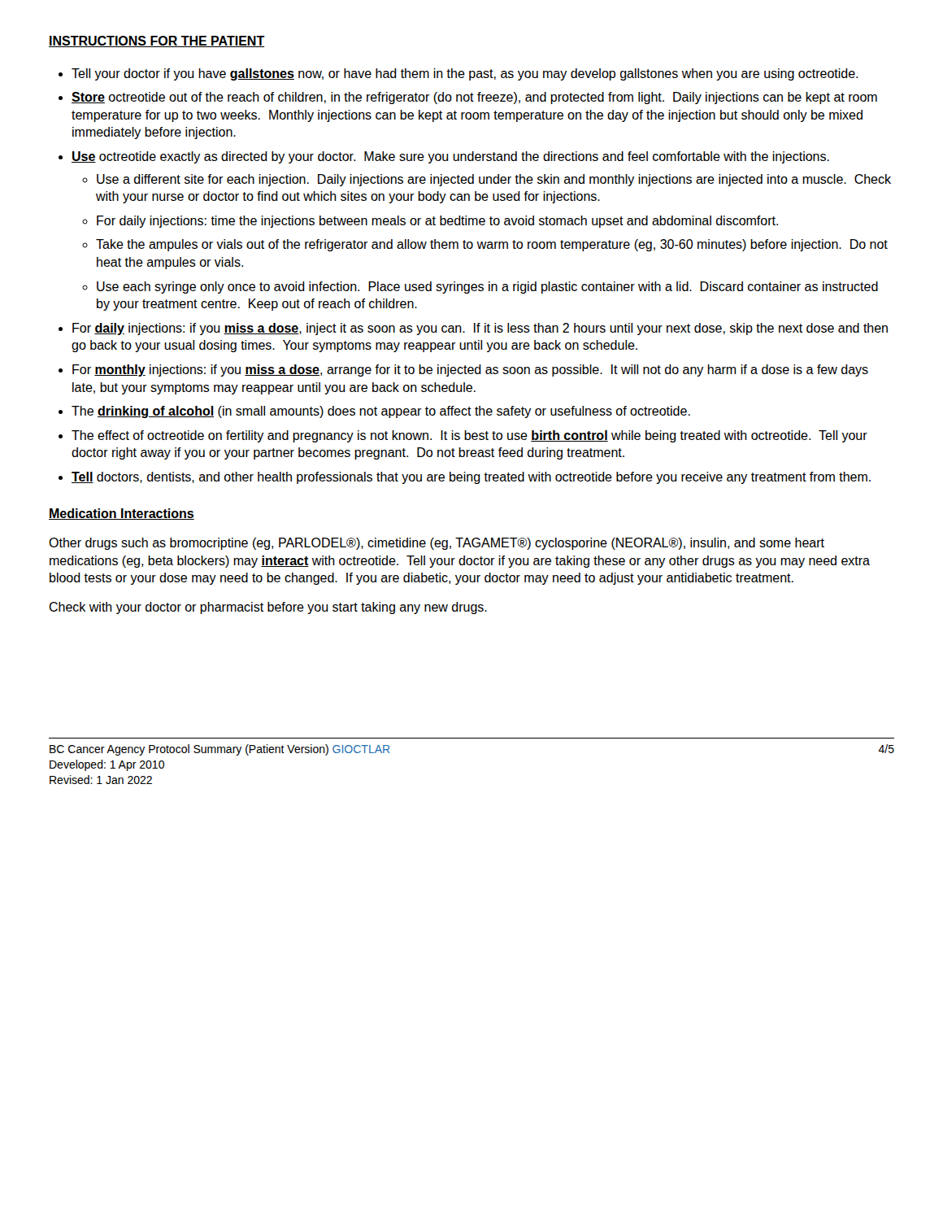INSTRUCTIONS FOR THE PATIENT
Tell your doctor if you have gallstones now, or have had them in the past, as you may develop gallstones when you are using octreotide.
Store octreotide out of the reach of children, in the refrigerator (do not freeze), and protected from light. Daily injections can be kept at room temperature for up to two weeks. Monthly injections can be kept at room temperature on the day of the injection but should only be mixed immediately before injection.
Use octreotide exactly as directed by your doctor. Make sure you understand the directions and feel comfortable with the injections.
Use a different site for each injection. Daily injections are injected under the skin and monthly injections are injected into a muscle. Check with your nurse or doctor to find out which sites on your body can be used for injections.
For daily injections: time the injections between meals or at bedtime to avoid stomach upset and abdominal discomfort.
Take the ampules or vials out of the refrigerator and allow them to warm to room temperature (eg, 30-60 minutes) before injection. Do not heat the ampules or vials.
Use each syringe only once to avoid infection. Place used syringes in a rigid plastic container with a lid. Discard container as instructed by your treatment centre. Keep out of reach of children.
For daily injections: if you miss a dose, inject it as soon as you can. If it is less than 2 hours until your next dose, skip the next dose and then go back to your usual dosing times. Your symptoms may reappear until you are back on schedule.
For monthly injections: if you miss a dose, arrange for it to be injected as soon as possible. It will not do any harm if a dose is a few days late, but your symptoms may reappear until you are back on schedule.
The drinking of alcohol (in small amounts) does not appear to affect the safety or usefulness of octreotide.
The effect of octreotide on fertility and pregnancy is not known. It is best to use birth control while being treated with octreotide. Tell your doctor right away if you or your partner becomes pregnant. Do not breast feed during treatment.
Tell doctors, dentists, and other health professionals that you are being treated with octreotide before you receive any treatment from them.
Medication Interactions
Other drugs such as bromocriptine (eg, PARLODEL®), cimetidine (eg, TAGAMET®) cyclosporine (NEORAL®), insulin, and some heart medications (eg, beta blockers) may interact with octreotide. Tell your doctor if you are taking these or any other drugs as you may need extra blood tests or your dose may need to be changed. If you are diabetic, your doctor may need to adjust your antidiabetic treatment.
Check with your doctor or pharmacist before you start taking any new drugs.
BC Cancer Agency Protocol Summary (Patient Version) GIOCTLAR 4/5
Developed: 1 Apr 2010
Revised: 1 Jan 2022